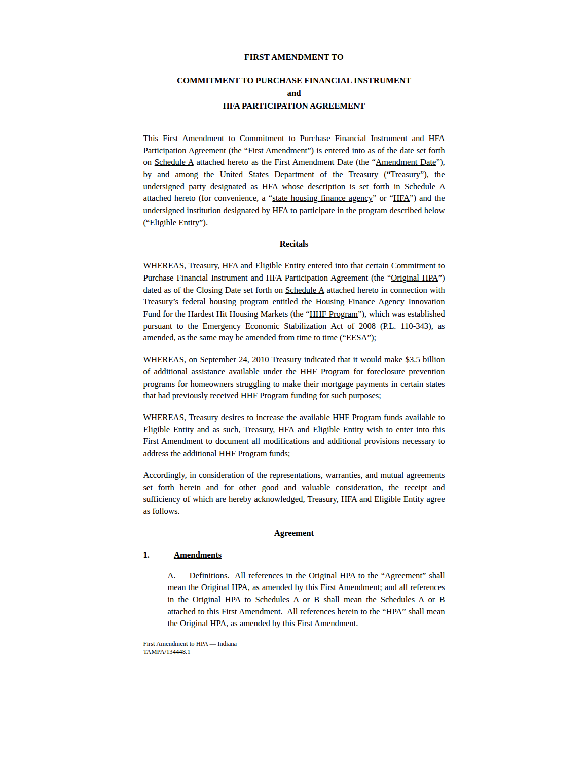FIRST AMENDMENT TO
COMMITMENT TO PURCHASE FINANCIAL INSTRUMENT
and
HFA PARTICIPATION AGREEMENT
This First Amendment to Commitment to Purchase Financial Instrument and HFA Participation Agreement (the “First Amendment”) is entered into as of the date set forth on Schedule A attached hereto as the First Amendment Date (the “Amendment Date”), by and among the United States Department of the Treasury (“Treasury”), the undersigned party designated as HFA whose description is set forth in Schedule A attached hereto (for convenience, a “state housing finance agency” or “HFA”) and the undersigned institution designated by HFA to participate in the program described below (“Eligible Entity”).
Recitals
WHEREAS, Treasury, HFA and Eligible Entity entered into that certain Commitment to Purchase Financial Instrument and HFA Participation Agreement (the “Original HPA”) dated as of the Closing Date set forth on Schedule A attached hereto in connection with Treasury’s federal housing program entitled the Housing Finance Agency Innovation Fund for the Hardest Hit Housing Markets (the “HHF Program”), which was established pursuant to the Emergency Economic Stabilization Act of 2008 (P.L. 110-343), as amended, as the same may be amended from time to time (“EESA”);
WHEREAS, on September 24, 2010 Treasury indicated that it would make $3.5 billion of additional assistance available under the HHF Program for foreclosure prevention programs for homeowners struggling to make their mortgage payments in certain states that had previously received HHF Program funding for such purposes;
WHEREAS, Treasury desires to increase the available HHF Program funds available to Eligible Entity and as such, Treasury, HFA and Eligible Entity wish to enter into this First Amendment to document all modifications and additional provisions necessary to address the additional HHF Program funds;
Accordingly, in consideration of the representations, warranties, and mutual agreements set forth herein and for other good and valuable consideration, the receipt and sufficiency of which are hereby acknowledged, Treasury, HFA and Eligible Entity agree as follows.
Agreement
1. Amendments
A. Definitions. All references in the Original HPA to the “Agreement” shall mean the Original HPA, as amended by this First Amendment; and all references in the Original HPA to Schedules A or B shall mean the Schedules A or B attached to this First Amendment. All references herein to the “HPA” shall mean the Original HPA, as amended by this First Amendment.
First Amendment to HPA — Indiana
TAMPA/134448.1